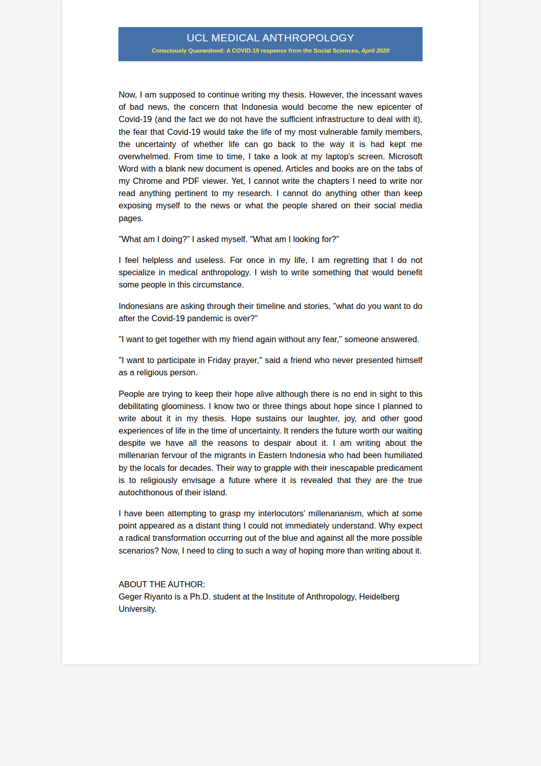UCL MEDICAL ANTHROPOLOGY
Consciously Quarantined: A COVID-19 response from the Social Sciences, April 2020
Now, I am supposed to continue writing my thesis. However, the incessant waves of bad news, the concern that Indonesia would become the new epicenter of Covid-19 (and the fact we do not have the sufficient infrastructure to deal with it), the fear that Covid-19 would take the life of my most vulnerable family members, the uncertainty of whether life can go back to the way it is had kept me overwhelmed. From time to time, I take a look at my laptop's screen. Microsoft Word with a blank new document is opened. Articles and books are on the tabs of my Chrome and PDF viewer. Yet, I cannot write the chapters I need to write nor read anything pertinent to my research. I cannot do anything other than keep exposing myself to the news or what the people shared on their social media pages.
"What am I doing?" I asked myself. "What am I looking for?"
I feel helpless and useless. For once in my life, I am regretting that I do not specialize in medical anthropology. I wish to write something that would benefit some people in this circumstance.
Indonesians are asking through their timeline and stories, "what do you want to do after the Covid-19 pandemic is over?"
"I want to get together with my friend again without any fear," someone answered.
"I want to participate in Friday prayer," said a friend who never presented himself as a religious person.
People are trying to keep their hope alive although there is no end in sight to this debilitating gloominess. I know two or three things about hope since I planned to write about it in my thesis. Hope sustains our laughter, joy, and other good experiences of life in the time of uncertainty. It renders the future worth our waiting despite we have all the reasons to despair about it. I am writing about the millenarian fervour of the migrants in Eastern Indonesia who had been humiliated by the locals for decades. Their way to grapple with their inescapable predicament is to religiously envisage a future where it is revealed that they are the true autochthonous of their island.
I have been attempting to grasp my interlocutors' millenarianism, which at some point appeared as a distant thing I could not immediately understand. Why expect a radical transformation occurring out of the blue and against all the more possible scenarios? Now, I need to cling to such a way of hoping more than writing about it.
ABOUT THE AUTHOR:
Geger Riyanto is a Ph.D. student at the Institute of Anthropology, Heidelberg University.